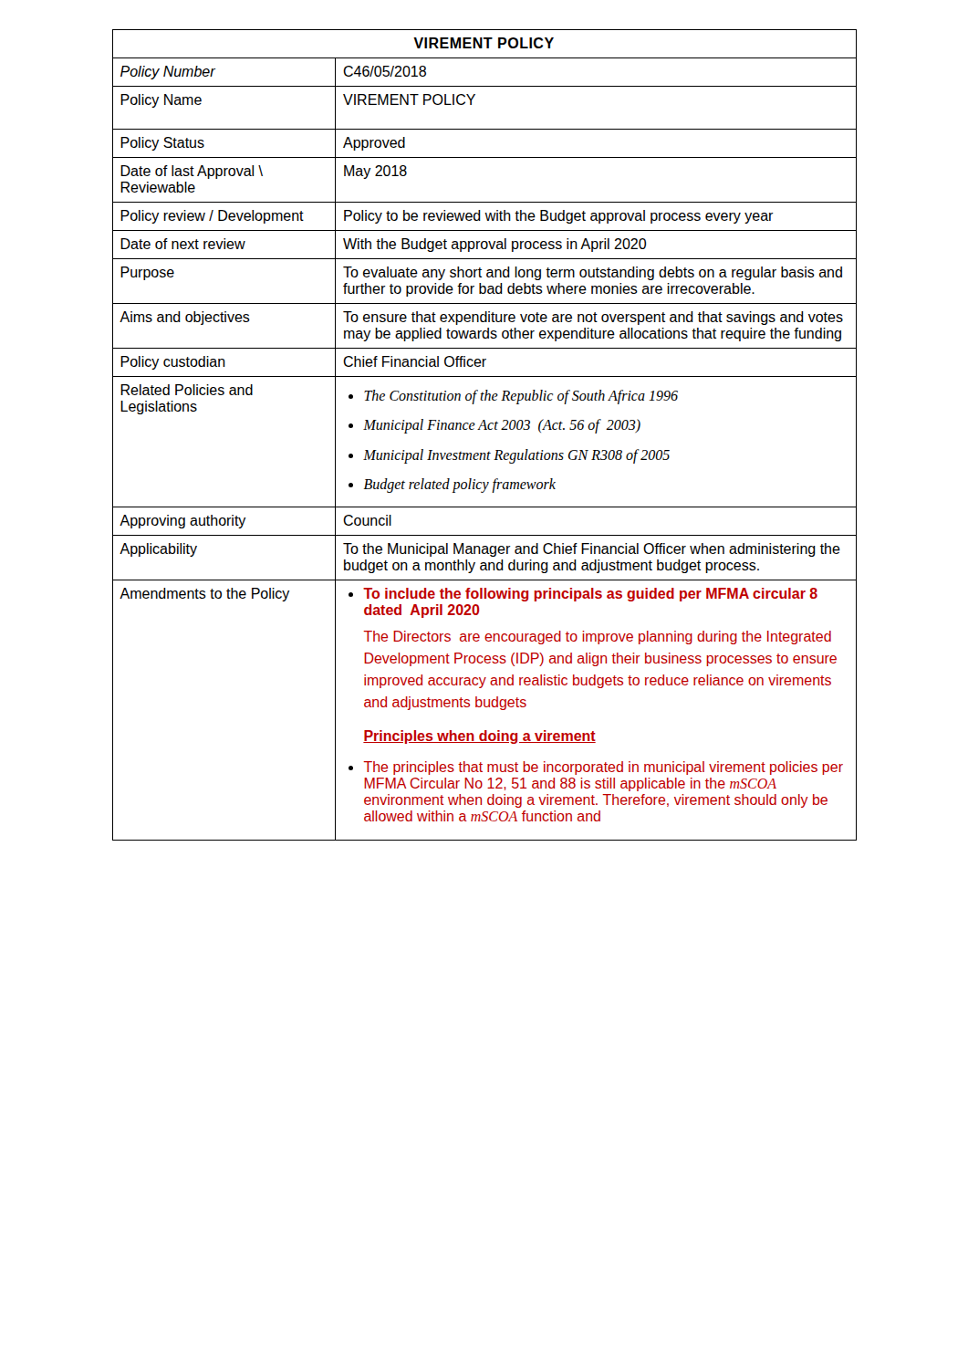| VIREMENT POLICY |
| Policy Number | C46/05/2018 |
| Policy Name | VIREMENT POLICY |
| Policy Status | Approved |
| Date of last Approval \ Reviewable | May 2018 |
| Policy review / Development | Policy to be reviewed with the Budget approval process every year |
| Date of next review | With the Budget approval process in April 2020 |
| Purpose | To evaluate any short and long term outstanding debts on a regular basis and further to provide for bad debts where monies are irrecoverable. |
| Aims and objectives | To ensure that expenditure vote are not overspent and that savings and votes may be applied towards other expenditure allocations that require the funding |
| Policy custodian | Chief Financial Officer |
| Related Policies and Legislations | The Constitution of the Republic of South Africa 1996 Municipal Finance Act 2003 (Act. 56 of 2003) Municipal Investment Regulations GN R308 of 2005 Budget related policy framework |
| Approving authority | Council |
| Applicability | To the Municipal Manager and Chief Financial Officer when administering the budget on a monthly and during and adjustment budget process. |
| Amendments to the Policy | To include the following principals as guided per MFMA circular 8 dated April 2020 The Directors are encouraged to improve planning during the Integrated Development Process (IDP) and align their business processes to ensure improved accuracy and realistic budgets to reduce reliance on virements and adjustments budgets Principles when doing a virement The principles that must be incorporated in municipal virement policies per MFMA Circular No 12, 51 and 88 is still applicable in the mSCOA environment when doing a virement. Therefore, virement should only be allowed within a mSCOA function and |